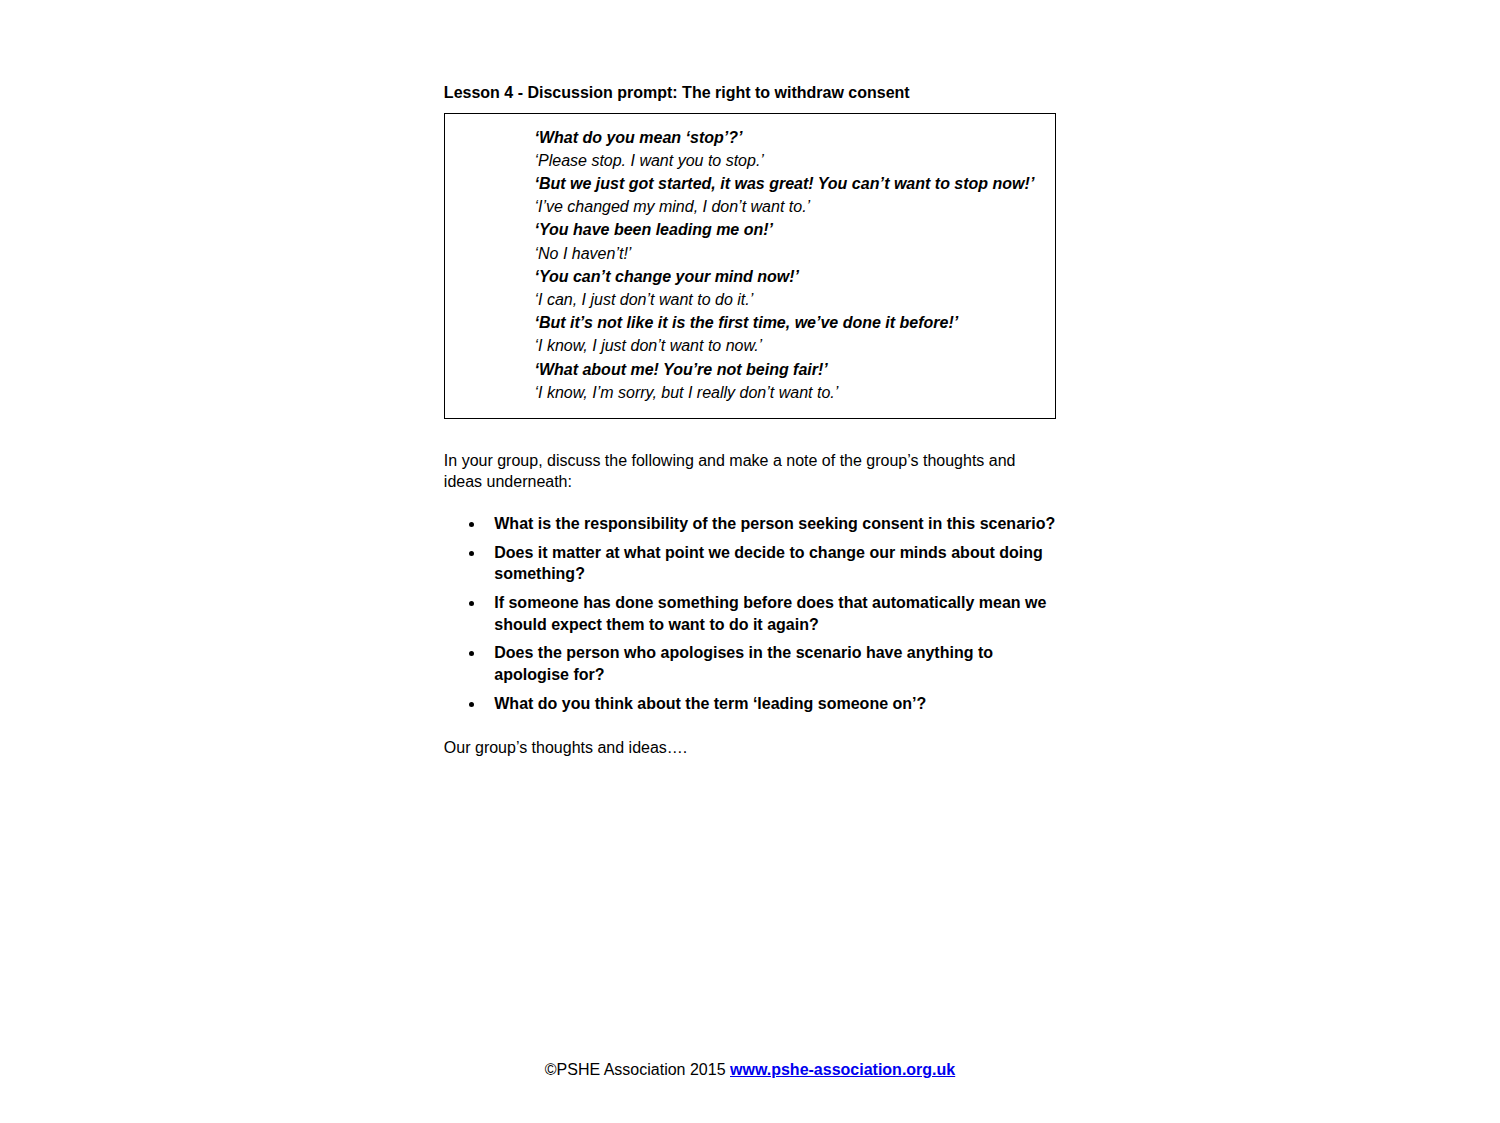Lesson 4 - Discussion prompt: The right to withdraw consent
‘What do you mean ‘stop’?’
‘Please stop. I want you to stop.’
‘But we just got started, it was great! You can’t want to stop now!’
‘I’ve changed my mind, I don’t want to.’
‘You have been leading me on!’
‘No I haven’t!’
‘You can’t change your mind now!’
‘I can, I just don’t want to do it.’
‘But it’s not like it is the first time, we’ve done it before!’
‘I know, I just don’t want to now.’
‘What about me! You’re not being fair!’
‘I know, I’m sorry, but I really don’t want to.’
In your group, discuss the following and make a note of the group’s thoughts and ideas underneath:
What is the responsibility of the person seeking consent in this scenario?
Does it matter at what point we decide to change our minds about doing something?
If someone has done something before does that automatically mean we should expect them to want to do it again?
Does the person who apologises in the scenario have anything to apologise for?
What do you think about the term ‘leading someone on’?
Our group’s thoughts and ideas….
©PSHE Association 2015 www.pshe-association.org.uk